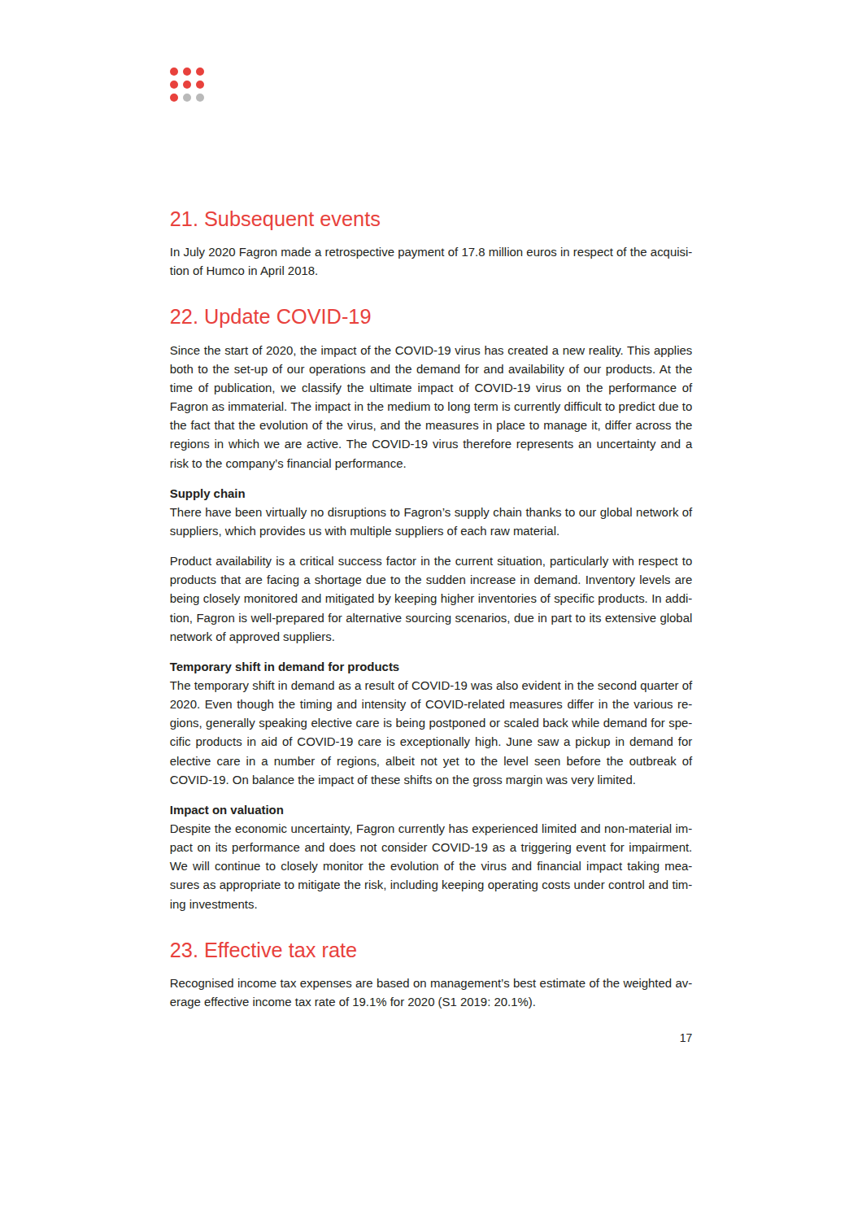21. Subsequent events
In July 2020 Fagron made a retrospective payment of 17.8 million euros in respect of the acquisition of Humco in April 2018.
22. Update COVID-19
Since the start of 2020, the impact of the COVID-19 virus has created a new reality. This applies both to the set-up of our operations and the demand for and availability of our products. At the time of publication, we classify the ultimate impact of COVID-19 virus on the performance of Fagron as immaterial. The impact in the medium to long term is currently difficult to predict due to the fact that the evolution of the virus, and the measures in place to manage it, differ across the regions in which we are active. The COVID-19 virus therefore represents an uncertainty and a risk to the company’s financial performance.
Supply chain
There have been virtually no disruptions to Fagron’s supply chain thanks to our global network of suppliers, which provides us with multiple suppliers of each raw material.
Product availability is a critical success factor in the current situation, particularly with respect to products that are facing a shortage due to the sudden increase in demand. Inventory levels are being closely monitored and mitigated by keeping higher inventories of specific products. In addition, Fagron is well-prepared for alternative sourcing scenarios, due in part to its extensive global network of approved suppliers.
Temporary shift in demand for products
The temporary shift in demand as a result of COVID-19 was also evident in the second quarter of 2020. Even though the timing and intensity of COVID-related measures differ in the various regions, generally speaking elective care is being postponed or scaled back while demand for specific products in aid of COVID-19 care is exceptionally high. June saw a pickup in demand for elective care in a number of regions, albeit not yet to the level seen before the outbreak of COVID-19. On balance the impact of these shifts on the gross margin was very limited.
Impact on valuation
Despite the economic uncertainty, Fagron currently has experienced limited and non-material impact on its performance and does not consider COVID-19 as a triggering event for impairment. We will continue to closely monitor the evolution of the virus and financial impact taking measures as appropriate to mitigate the risk, including keeping operating costs under control and timing investments.
23. Effective tax rate
Recognised income tax expenses are based on management’s best estimate of the weighted average effective income tax rate of 19.1% for 2020 (S1 2019: 20.1%).
17